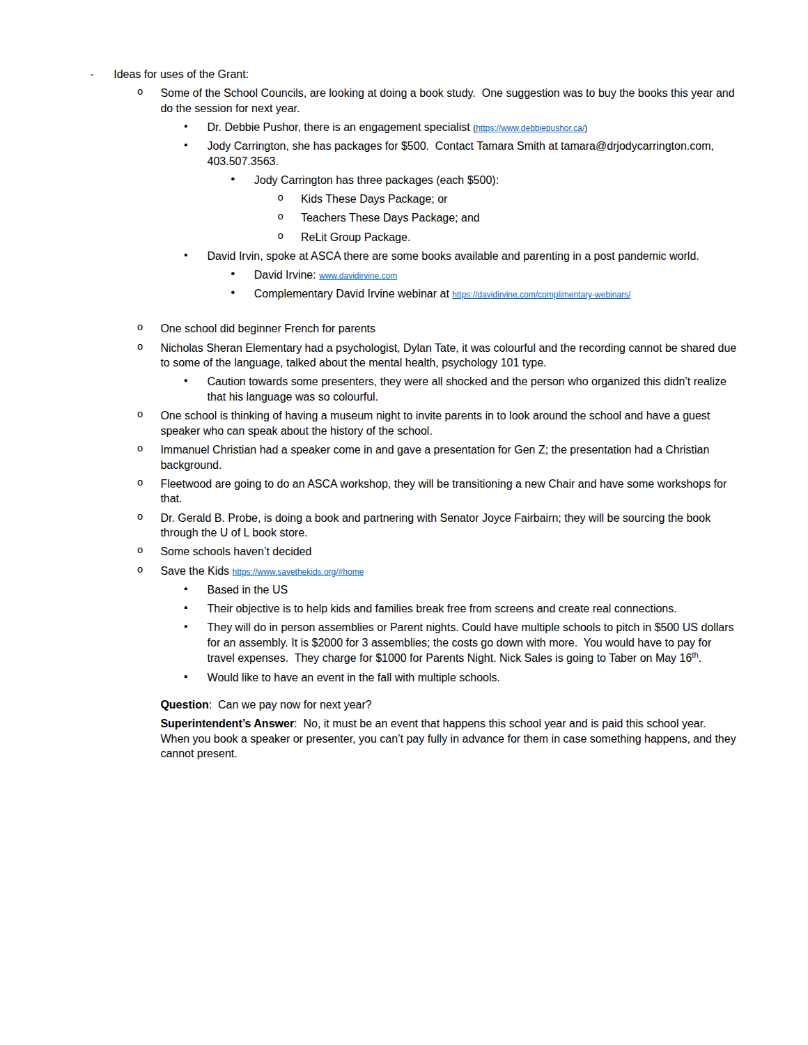Ideas for uses of the Grant:
Some of the School Councils, are looking at doing a book study. One suggestion was to buy the books this year and do the session for next year.
Dr. Debbie Pushor, there is an engagement specialist (https://www.debbiepushor.ca/)
Jody Carrington, she has packages for $500. Contact Tamara Smith at tamara@drjodycarrington.com, 403.507.3563.
Jody Carrington has three packages (each $500):
Kids These Days Package; or
Teachers These Days Package; and
ReLit Group Package.
David Irvin, spoke at ASCA there are some books available and parenting in a post pandemic world.
David Irvine: www.davidirvine.com
Complementary David Irvine webinar at https://davidirvine.com/complimentary-webinars/
One school did beginner French for parents
Nicholas Sheran Elementary had a psychologist, Dylan Tate, it was colourful and the recording cannot be shared due to some of the language, talked about the mental health, psychology 101 type.
Caution towards some presenters, they were all shocked and the person who organized this didn’t realize that his language was so colourful.
One school is thinking of having a museum night to invite parents in to look around the school and have a guest speaker who can speak about the history of the school.
Immanuel Christian had a speaker come in and gave a presentation for Gen Z; the presentation had a Christian background.
Fleetwood are going to do an ASCA workshop, they will be transitioning a new Chair and have some workshops for that.
Dr. Gerald B. Probe, is doing a book and partnering with Senator Joyce Fairbairn; they will be sourcing the book through the U of L book store.
Some schools haven’t decided
Save the Kids https://www.savethekids.org/#home
Based in the US
Their objective is to help kids and families break free from screens and create real connections.
They will do in person assemblies or Parent nights. Could have multiple schools to pitch in $500 US dollars for an assembly. It is $2000 for 3 assemblies; the costs go down with more. You would have to pay for travel expenses. They charge for $1000 for Parents Night. Nick Sales is going to Taber on May 16th.
Would like to have an event in the fall with multiple schools.
Question: Can we pay now for next year?
Superintendent’s Answer: No, it must be an event that happens this school year and is paid this school year. When you book a speaker or presenter, you can’t pay fully in advance for them in case something happens, and they cannot present.